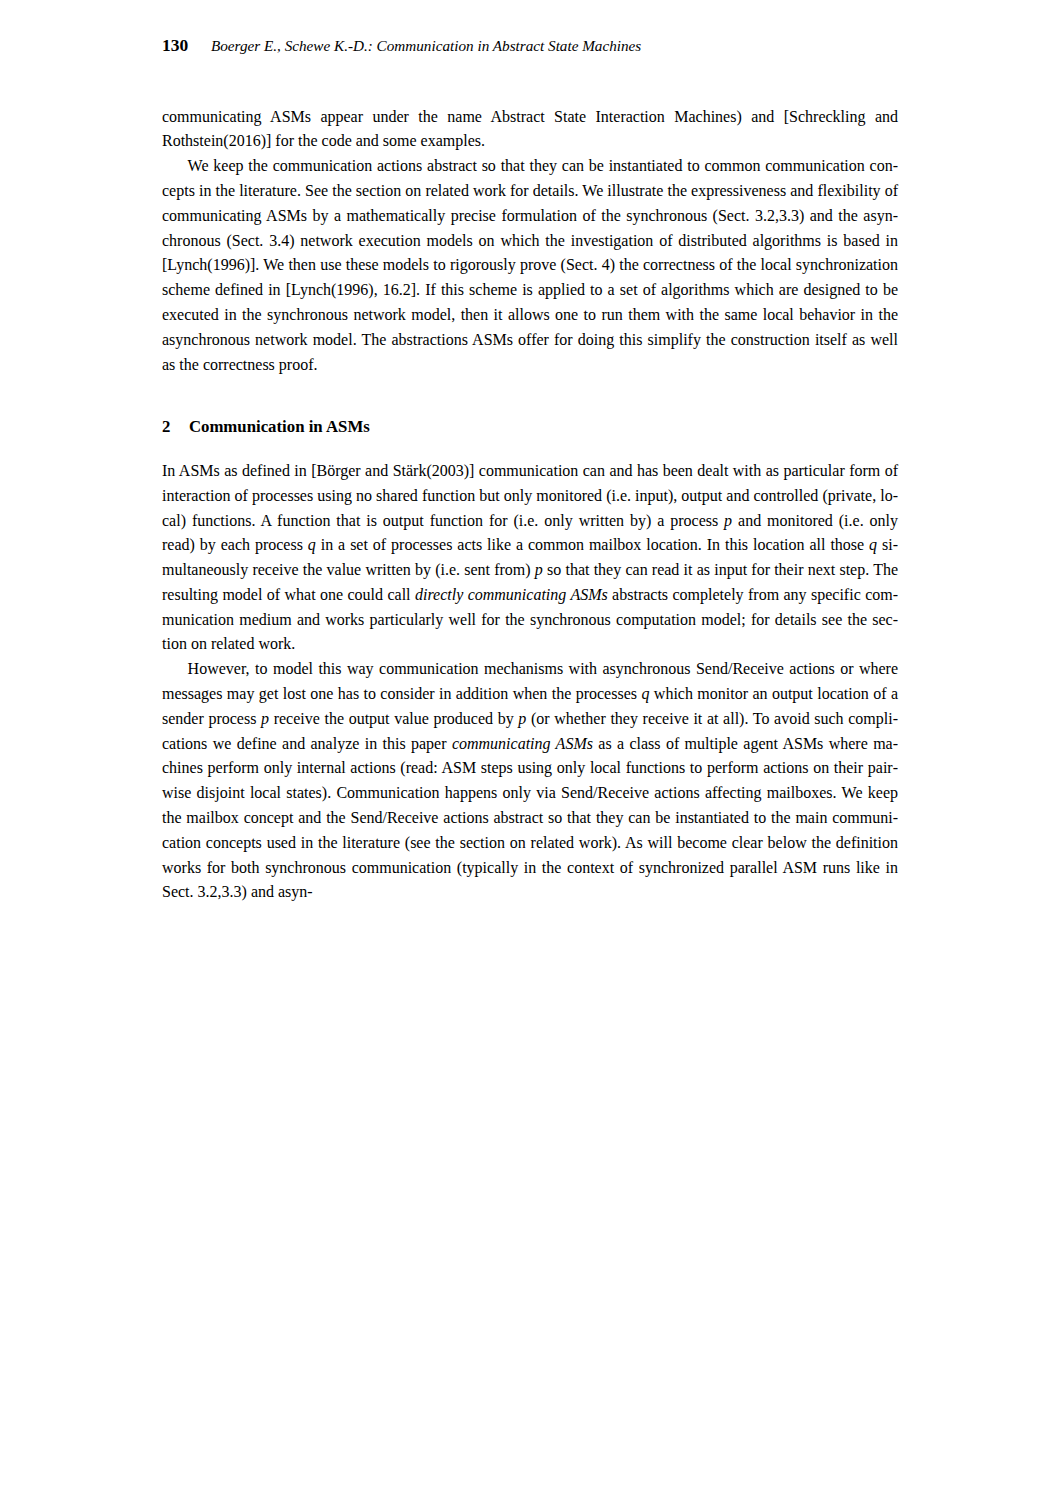130 Boerger E., Schewe K.-D.: Communication in Abstract State Machines
communicating ASMs appear under the name Abstract State Interaction Machines) and [Schreckling and Rothstein(2016)] for the code and some examples.
We keep the communication actions abstract so that they can be instantiated to common communication concepts in the literature. See the section on related work for details. We illustrate the expressiveness and flexibility of communicating ASMs by a mathematically precise formulation of the synchronous (Sect. 3.2,3.3) and the asynchronous (Sect. 3.4) network execution models on which the investigation of distributed algorithms is based in [Lynch(1996)]. We then use these models to rigorously prove (Sect. 4) the correctness of the local synchronization scheme defined in [Lynch(1996), 16.2]. If this scheme is applied to a set of algorithms which are designed to be executed in the synchronous network model, then it allows one to run them with the same local behavior in the asynchronous network model. The abstractions ASMs offer for doing this simplify the construction itself as well as the correctness proof.
2 Communication in ASMs
In ASMs as defined in [Börger and Stärk(2003)] communication can and has been dealt with as particular form of interaction of processes using no shared function but only monitored (i.e. input), output and controlled (private, local) functions. A function that is output function for (i.e. only written by) a process p and monitored (i.e. only read) by each process q in a set of processes acts like a common mailbox location. In this location all those q simultaneously receive the value written by (i.e. sent from) p so that they can read it as input for their next step. The resulting model of what one could call directly communicating ASMs abstracts completely from any specific communication medium and works particularly well for the synchronous computation model; for details see the section on related work.
However, to model this way communication mechanisms with asynchronous Send/Receive actions or where messages may get lost one has to consider in addition when the processes q which monitor an output location of a sender process p receive the output value produced by p (or whether they receive it at all). To avoid such complications we define and analyze in this paper communicating ASMs as a class of multiple agent ASMs where machines perform only internal actions (read: ASM steps using only local functions to perform actions on their pairwise disjoint local states). Communication happens only via Send/Receive actions affecting mailboxes. We keep the mailbox concept and the Send/Receive actions abstract so that they can be instantiated to the main communication concepts used in the literature (see the section on related work). As will become clear below the definition works for both synchronous communication (typically in the context of synchronized parallel ASM runs like in Sect. 3.2,3.3) and asyn-